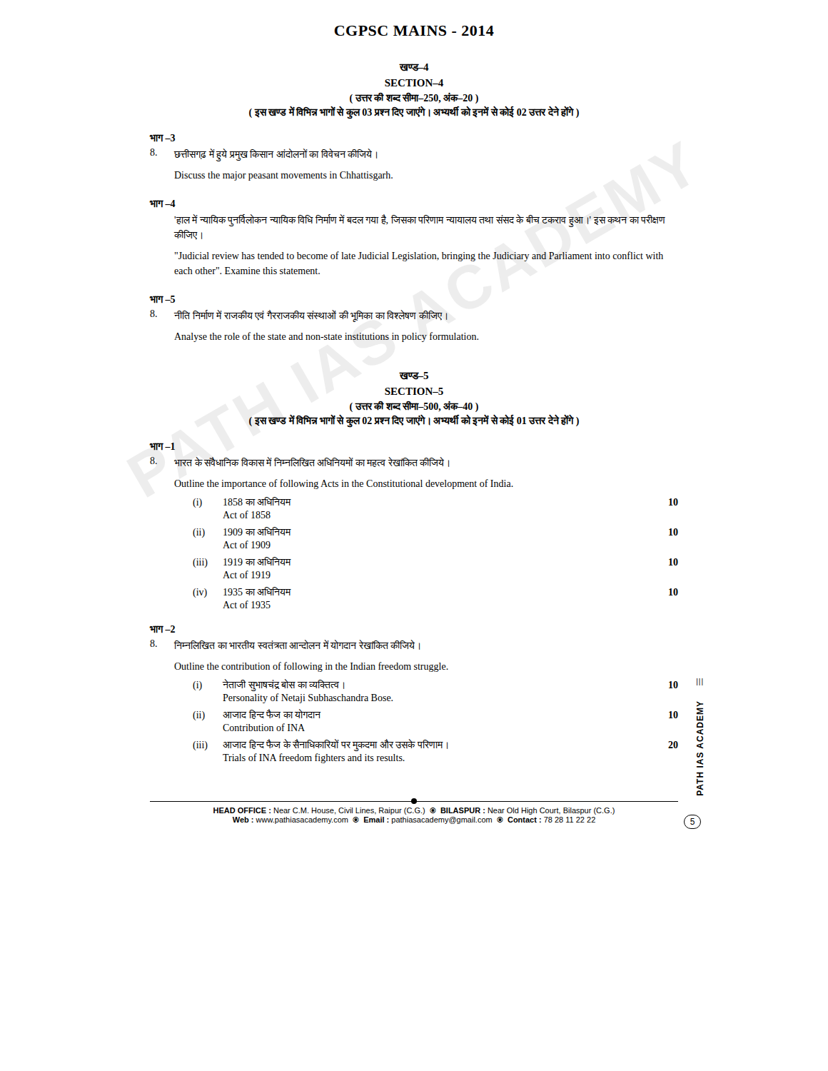PATH IAS ACADEMY
CGPSC MAINS - 2014
खण्ड–4
SECTION–4
( उत्तर की शब्द सीमा–250, अंक–20 )
( इस खण्ड में विभिन्न भागों से कुल 03 प्रश्न दिए जाएंगे। अभ्यर्थी को इनमें से कोई 02 उत्तर देने होंगे )
भाग –3
8.
छत्तीसगढ़ में हुये प्रमुख किसान आंदोलनों का विवेचन कीजिये।
Discuss the major peasant movements in Chhattisgarh.
भाग –4
'हाल में न्यायिक पुनर्विलोकन न्यायिक विधि निर्माण में बदल गया है, जिसका परिणाम न्यायालय तथा संसद के बीच टकराव हुआ।' इस कथन का परीक्षण कीजिए।
"Judicial review has tended to become of late Judicial Legislation, bringing the Judiciary and Parliament into conflict with each other". Examine this statement.
भाग –5
8.
नीति निर्माण में राजकीय एवं गैरराजकीय संस्थाओं की भूमिका का विश्लेषण कीजिए।
Analyse the role of the state and non-state institutions in policy formulation.
खण्ड–5
SECTION–5
( उत्तर की शब्द सीमा–500, अंक–40 )
( इस खण्ड में विभिन्न भागों से कुल 02 प्रश्न दिए जाएंगे। अभ्यर्थी को इनमें से कोई 01 उत्तर देने होंगे )
भाग –1
8.
भारत के संवैधानिक विकास में निम्नलिखित अधिनियमों का महत्व रेखांकित कीजिये।
Outline the importance of following Acts in the Constitutional development of India.
(i)
1858 का अधिनियम
10
Act of 1858
(ii)
1909 का अधिनियम
10
Act of 1909
(iii)
1919 का अधिनियम
10
Act of 1919
(iv)
1935 का अधिनियम
10
Act of 1935
भाग –2
8.
निम्नलिखित का भारतीय स्वतंत्रता आन्दोलन में योगदान रेखांकित कीजिये।
Outline the contribution of following in the Indian freedom struggle.
(i)
नेताजी सुभाषचंद्र बोस का व्यक्तित्व।
10
Personality of Netaji Subhaschandra Bose.
(ii)
आजाद हिन्द फैज का योगदान
10
Contribution of INA
(iii)
आजाद हिन्द फैज के सैनाधिकारियों पर मुकदमा और उसके परिणाम।
20
Trials of INA freedom fighters and its results.
HEAD OFFICE : Near C.M. House, Civil Lines, Raipur (C.G.) ⦿ BILASPUR : Near Old High Court, Bilaspur (C.G.)
Web : www.pathiasacademy.com ⦿ Email : pathiasacademy@gmail.com ⦿ Contact : 78 28 11 22 22
|||
PATH IAS ACADEMY
5